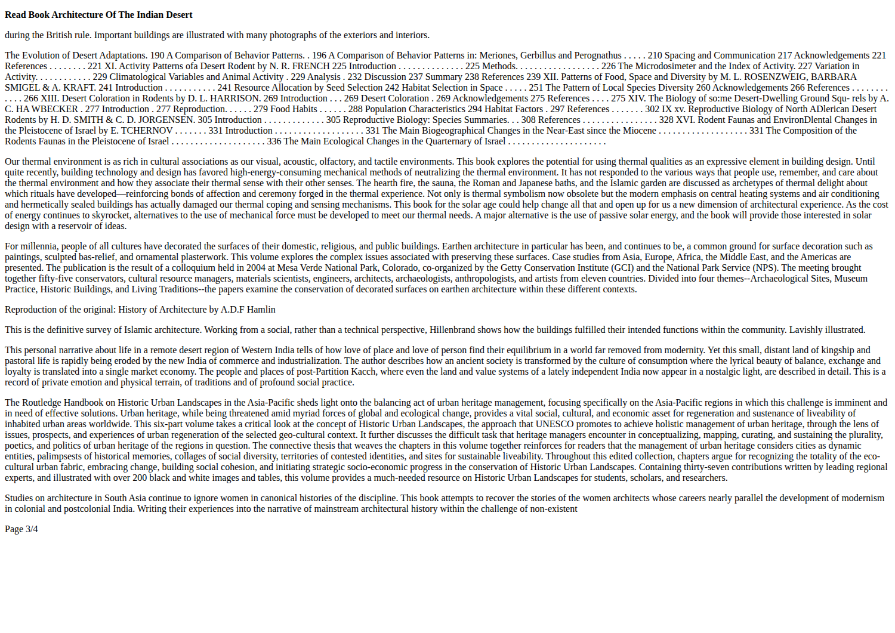Read Book Architecture Of The Indian Desert
during the British rule. Important buildings are illustrated with many photographs of the exteriors and interiors.
The Evolution of Desert Adaptations. 190 A Comparison of Behavior Patterns. . 196 A Comparison of Behavior Patterns in: Meriones, Gerbillus and Perognathus . . . . . 210 Spacing and Communication 217 Acknowledgements 221 References . . . . . . . . 221 XI. Activity Patterns ofa Desert Rodent by N. R. FRENCH 225 Introduction . . . . . . . . . . . . . . 225 Methods. . . . . . . . . . . . . . . . . . 226 The Microdosimeter and the Index of Activity. 227 Variation in Activity. . . . . . . . . . . . 229 Climatological Variables and Animal Activity . 229 Analysis . 232 Discussion 237 Summary 238 References 239 XII. Patterns of Food, Space and Diversity by M. L. ROSENZWEIG, BARBARA SMIGEL & A. KRAFT. 241 Introduction . . . . . . . . . . . 241 Resource Allocation by Seed Selection 242 Habitat Selection in Space . . . . . 251 The Pattern of Local Species Diversity 260 Acknowledgements 266 References . . . . . . . . . . . . 266 XIII. Desert Coloration in Rodents by D. L. HARRISON. 269 Introduction . . . 269 Desert Coloration . 269 Acknowledgements 275 References . . . . 275 XIV. The Biology of so:me Desert-Dwelling Ground Squ- rels by A. C. HA WBECKER . 277 Introduction . 277 Reproduction. . . . . . 279 Food Habits . . . . . . 288 Population Characteristics 294 Habitat Factors . 297 References . . . . . . . 302 IX xv. Reproductive Biology of North ADlerican Desert Rodents by H. D. SMITH & C. D. JORGENSEN. 305 Introduction . . . . . . . . . . . . . 305 Reproductive Biology: Species Summaries. . . 308 References . . . . . . . . . . . . . . . . 328 XVI. Rodent Faunas and EnvironDlental Changes in the Pleistocene of Israel by E. TCHERNOV . . . . . . . 331 Introduction . . . . . . . . . . . . . . . . . . . 331 The Main Biogeographical Changes in the Near-East since the Miocene . . . . . . . . . . . . . . . . . . . 331 The Composition of the Rodents Faunas in the Pleistocene of Israel . . . . . . . . . . . . . . . . . . . . 336 The Main Ecological Changes in the Quarternary of Israel . . . . . . . . . . . . . . . . . . . . .
Our thermal environment is as rich in cultural associations as our visual, acoustic, olfactory, and tactile environments. This book explores the potential for using thermal qualities as an expressive element in building design. Until quite recently, building technology and design has favored high-energy-consuming mechanical methods of neutralizing the thermal environment. It has not responded to the various ways that people use, remember, and care about the thermal environment and how they associate their thermal sense with their other senses. The hearth fire, the sauna, the Roman and Japanese baths, and the Islamic garden are discussed as archetypes of thermal delight about which rituals have developed—reinforcing bonds of affection and ceremony forged in the thermal experience. Not only is thermal symbolism now obsolete but the modern emphasis on central heating systems and air conditioning and hermetically sealed buildings has actually damaged our thermal coping and sensing mechanisms. This book for the solar age could help change all that and open up for us a new dimension of architectural experience. As the cost of energy continues to skyrocket, alternatives to the use of mechanical force must be developed to meet our thermal needs. A major alternative is the use of passive solar energy, and the book will provide those interested in solar design with a reservoir of ideas.
For millennia, people of all cultures have decorated the surfaces of their domestic, religious, and public buildings. Earthen architecture in particular has been, and continues to be, a common ground for surface decoration such as paintings, sculpted bas-relief, and ornamental plasterwork. This volume explores the complex issues associated with preserving these surfaces. Case studies from Asia, Europe, Africa, the Middle East, and the Americas are presented. The publication is the result of a colloquium held in 2004 at Mesa Verde National Park, Colorado, co-organized by the Getty Conservation Institute (GCI) and the National Park Service (NPS). The meeting brought together fifty-five conservators, cultural resource managers, materials scientists, engineers, architects, archaeologists, anthropologists, and artists from eleven countries. Divided into four themes--Archaeological Sites, Museum Practice, Historic Buildings, and Living Traditions--the papers examine the conservation of decorated surfaces on earthen architecture within these different contexts.
Reproduction of the original: History of Architecture by A.D.F Hamlin
This is the definitive survey of Islamic architecture. Working from a social, rather than a technical perspective, Hillenbrand shows how the buildings fulfilled their intended functions within the community. Lavishly illustrated.
This personal narrative about life in a remote desert region of Western India tells of how love of place and love of person find their equilibrium in a world far removed from modernity. Yet this small, distant land of kingship and pastoral life is rapidly being eroded by the new India of commerce and industrialization. The author describes how an ancient society is transformed by the culture of consumption where the lyrical beauty of balance, exchange and loyalty is translated into a single market economy. The people and places of post-Partition Kacch, where even the land and value systems of a lately independent India now appear in a nostalgic light, are described in detail. This is a record of private emotion and physical terrain, of traditions and of profound social practice.
The Routledge Handbook on Historic Urban Landscapes in the Asia-Pacific sheds light onto the balancing act of urban heritage management, focusing specifically on the Asia-Pacific regions in which this challenge is imminent and in need of effective solutions. Urban heritage, while being threatened amid myriad forces of global and ecological change, provides a vital social, cultural, and economic asset for regeneration and sustenance of liveability of inhabited urban areas worldwide. This six-part volume takes a critical look at the concept of Historic Urban Landscapes, the approach that UNESCO promotes to achieve holistic management of urban heritage, through the lens of issues, prospects, and experiences of urban regeneration of the selected geo-cultural context. It further discusses the difficult task that heritage managers encounter in conceptualizing, mapping, curating, and sustaining the plurality, poetics, and politics of urban heritage of the regions in question. The connective thesis that weaves the chapters in this volume together reinforces for readers that the management of urban heritage considers cities as dynamic entities, palimpsests of historical memories, collages of social diversity, territories of contested identities, and sites for sustainable liveability. Throughout this edited collection, chapters argue for recognizing the totality of the eco-cultural urban fabric, embracing change, building social cohesion, and initiating strategic socio-economic progress in the conservation of Historic Urban Landscapes. Containing thirty-seven contributions written by leading regional experts, and illustrated with over 200 black and white images and tables, this volume provides a much-needed resource on Historic Urban Landscapes for students, scholars, and researchers.
Studies on architecture in South Asia continue to ignore women in canonical histories of the discipline. This book attempts to recover the stories of the women architects whose careers nearly parallel the development of modernism in colonial and postcolonial India. Writing their experiences into the narrative of mainstream architectural history within the challenge of non-existent
Page 3/4